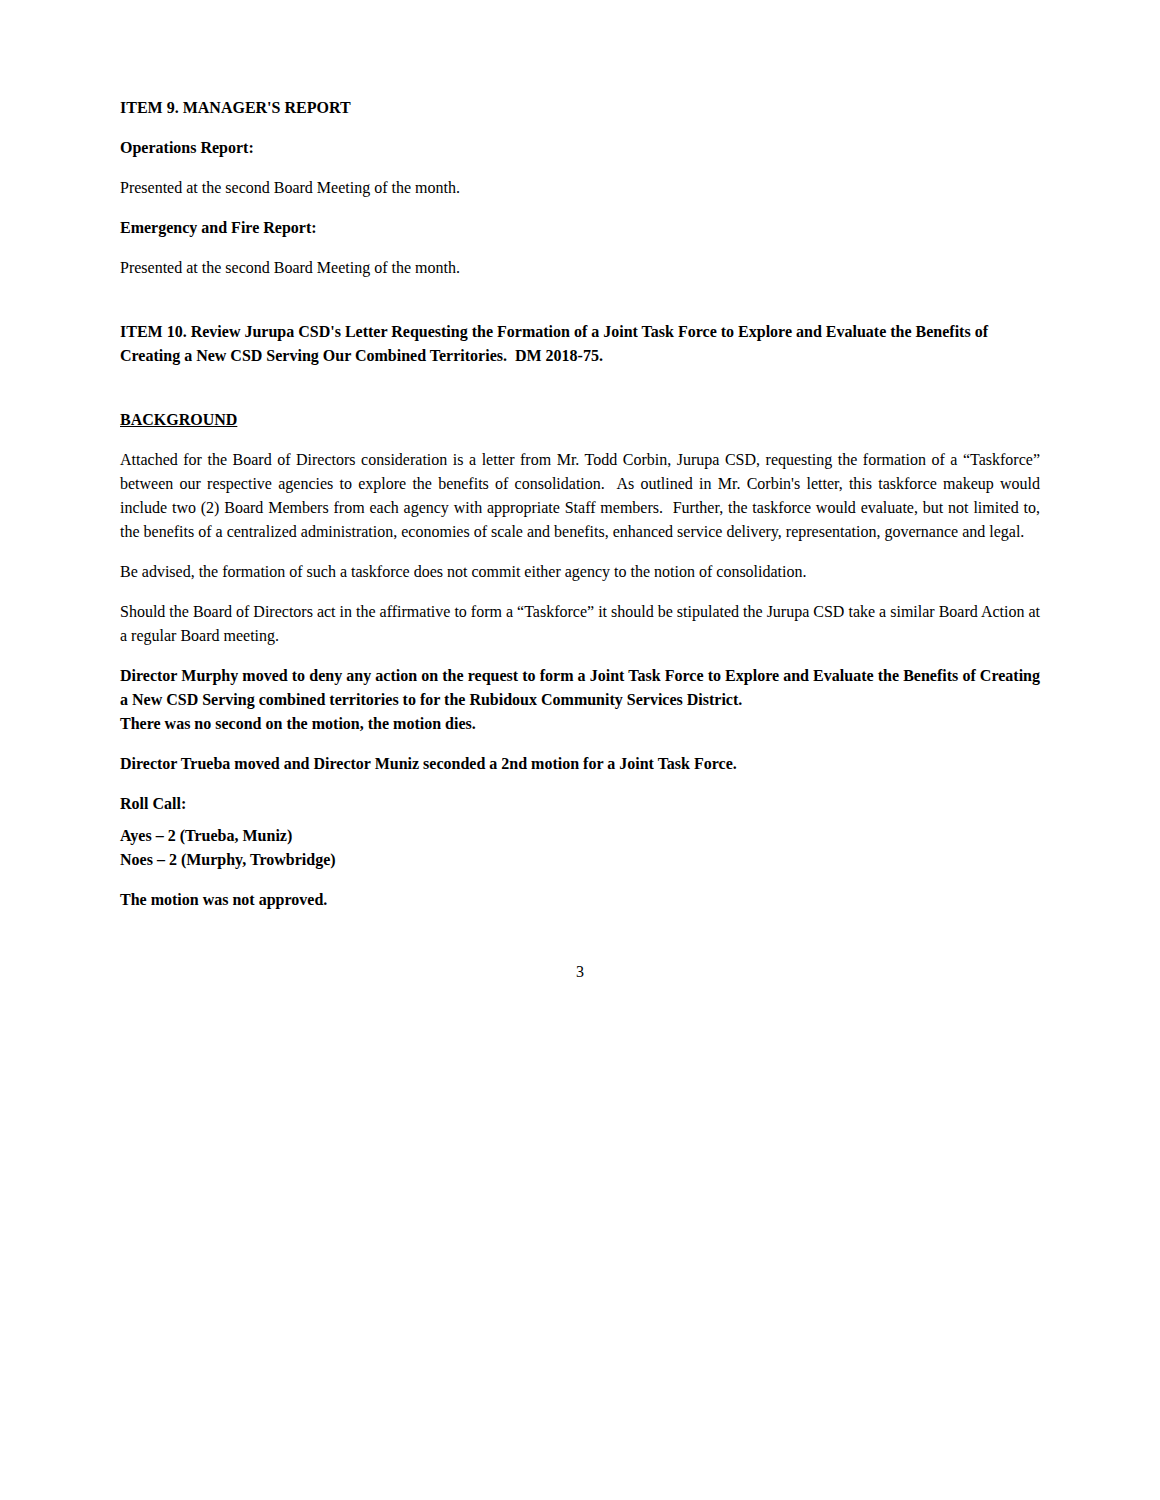ITEM 9. MANAGER'S REPORT
Operations Report:
Presented at the second Board Meeting of the month.
Emergency and Fire Report:
Presented at the second Board Meeting of the month.
ITEM 10. Review Jurupa CSD's Letter Requesting the Formation of a Joint Task Force to Explore and Evaluate the Benefits of Creating a New CSD Serving Our Combined Territories. DM 2018-75.
BACKGROUND
Attached for the Board of Directors consideration is a letter from Mr. Todd Corbin, Jurupa CSD, requesting the formation of a “Taskforce” between our respective agencies to explore the benefits of consolidation. As outlined in Mr. Corbin's letter, this taskforce makeup would include two (2) Board Members from each agency with appropriate Staff members. Further, the taskforce would evaluate, but not limited to, the benefits of a centralized administration, economies of scale and benefits, enhanced service delivery, representation, governance and legal.
Be advised, the formation of such a taskforce does not commit either agency to the notion of consolidation.
Should the Board of Directors act in the affirmative to form a “Taskforce” it should be stipulated the Jurupa CSD take a similar Board Action at a regular Board meeting.
Director Murphy moved to deny any action on the request to form a Joint Task Force to Explore and Evaluate the Benefits of Creating a New CSD Serving combined territories to for the Rubidoux Community Services District.
There was no second on the motion, the motion dies.
Director Trueba moved and Director Muniz seconded a 2nd motion for a Joint Task Force.
Roll Call:
Ayes – 2 (Trueba, Muniz)
Noes – 2 (Murphy, Trowbridge)
The motion was not approved.
3